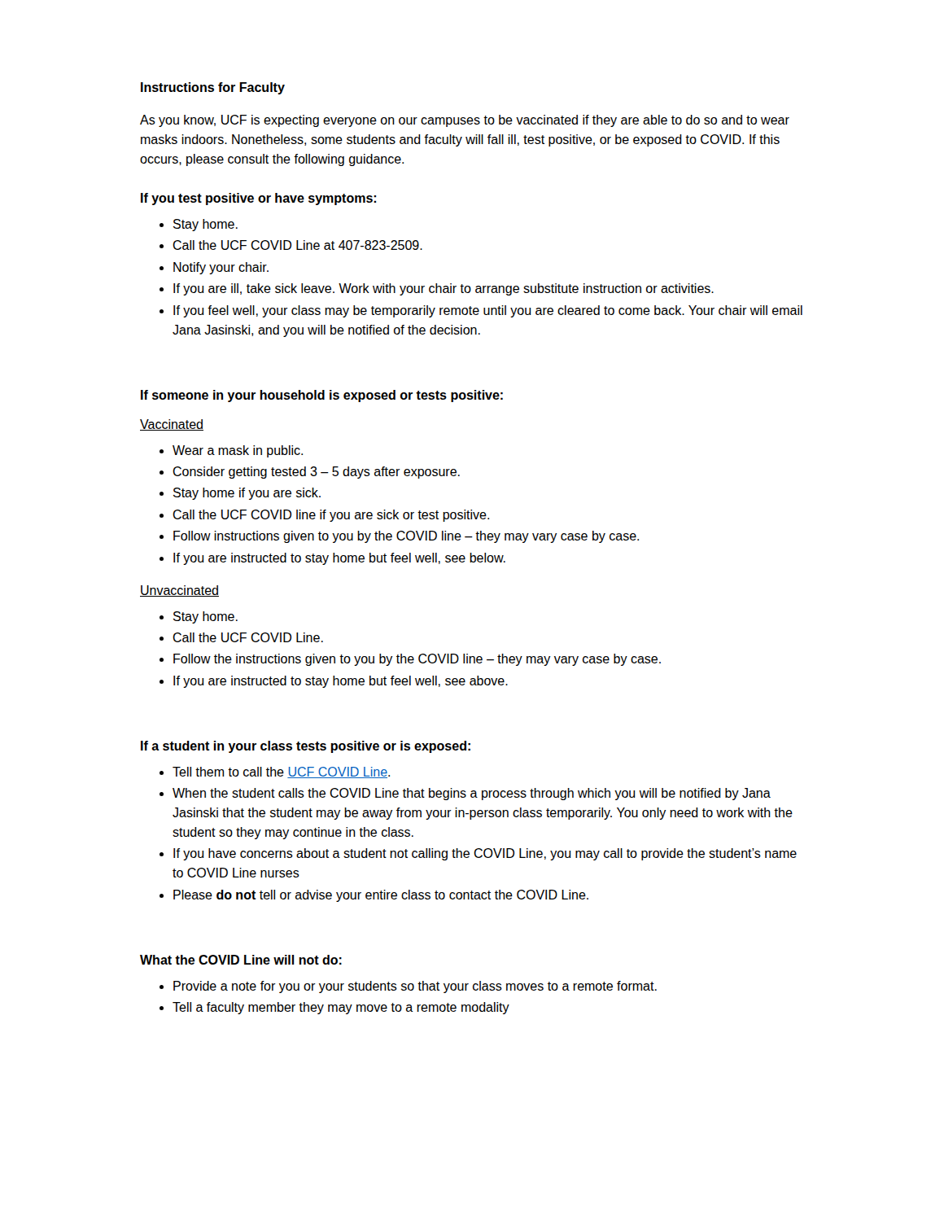Instructions for Faculty
As you know, UCF is expecting everyone on our campuses to be vaccinated if they are able to do so and to wear masks indoors. Nonetheless, some students and faculty will fall ill, test positive, or be exposed to COVID. If this occurs, please consult the following guidance.
If you test positive or have symptoms:
Stay home.
Call the UCF COVID Line at 407-823-2509.
Notify your chair.
If you are ill, take sick leave. Work with your chair to arrange substitute instruction or activities.
If you feel well, your class may be temporarily remote until you are cleared to come back. Your chair will email Jana Jasinski, and you will be notified of the decision.
If someone in your household is exposed or tests positive:
Vaccinated
Wear a mask in public.
Consider getting tested 3 – 5 days after exposure.
Stay home if you are sick.
Call the UCF COVID line if you are sick or test positive.
Follow instructions given to you by the COVID line – they may vary case by case.
If you are instructed to stay home but feel well, see below.
Unvaccinated
Stay home.
Call the UCF COVID Line.
Follow the instructions given to you by the COVID line – they may vary case by case.
If you are instructed to stay home but feel well, see above.
If a student in your class tests positive or is exposed:
Tell them to call the UCF COVID Line.
When the student calls the COVID Line that begins a process through which you will be notified by Jana Jasinski that the student may be away from your in-person class temporarily. You only need to work with the student so they may continue in the class.
If you have concerns about a student not calling the COVID Line, you may call to provide the student’s name to COVID Line nurses
Please do not tell or advise your entire class to contact the COVID Line.
What the COVID Line will not do:
Provide a note for you or your students so that your class moves to a remote format.
Tell a faculty member they may move to a remote modality